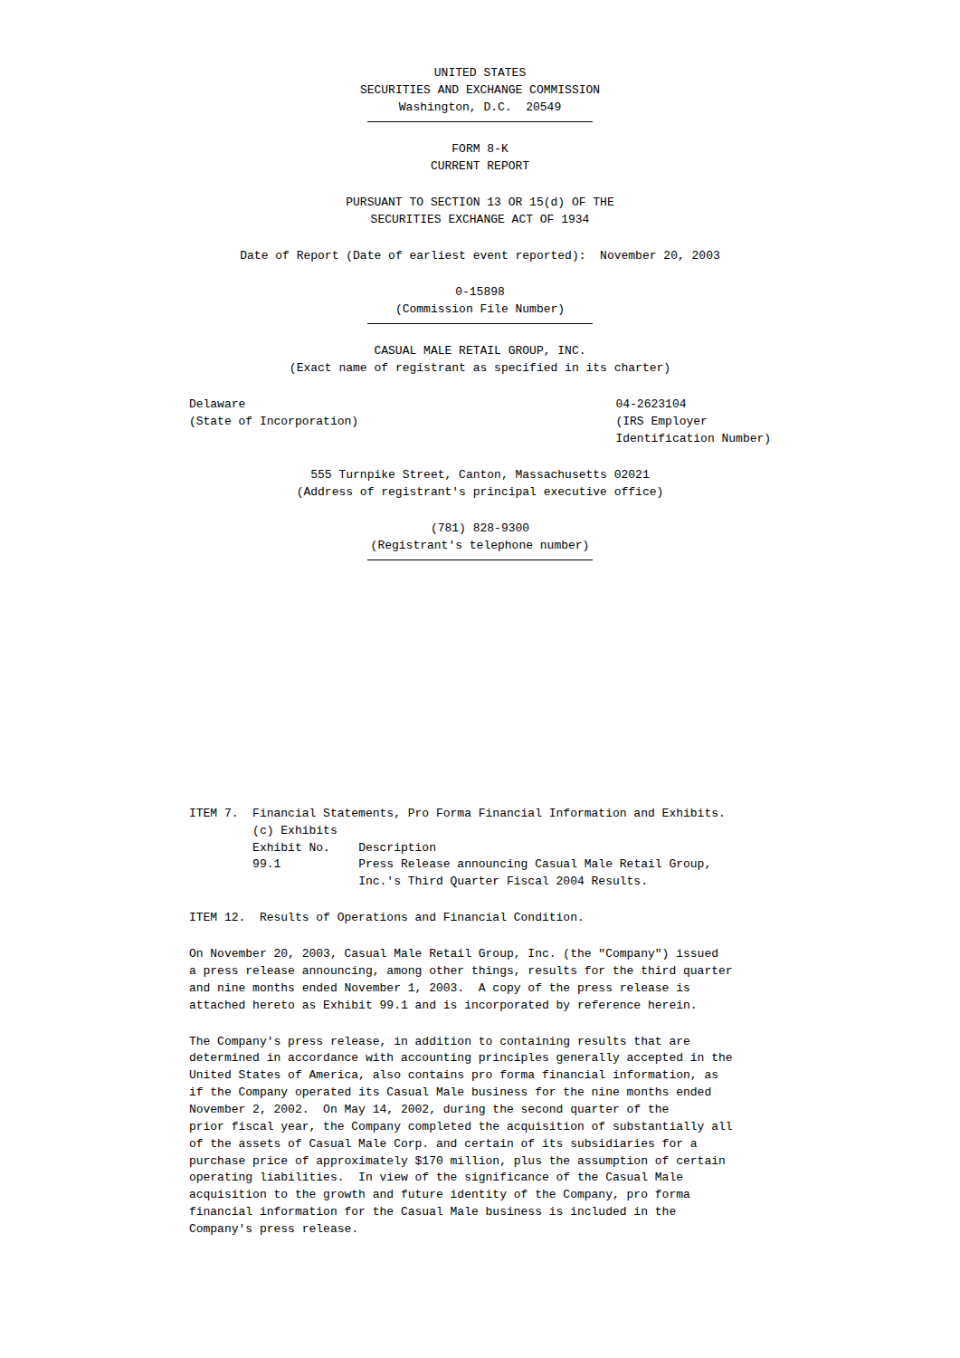UNITED STATES
SECURITIES AND EXCHANGE COMMISSION
Washington, D.C.  20549
FORM 8-K
CURRENT REPORT
PURSUANT TO SECTION 13 OR 15(d) OF THE
SECURITIES EXCHANGE ACT OF 1934
Date of Report (Date of earliest event reported):  November 20, 2003
0-15898
(Commission File Number)
CASUAL MALE RETAIL GROUP, INC.
(Exact name of registrant as specified in its charter)
Delaware
(State of Incorporation)
04-2623104
(IRS Employer
Identification Number)
555 Turnpike Street, Canton, Massachusetts 02021
(Address of registrant's principal executive office)
(781) 828-9300
(Registrant's telephone number)
ITEM 7.  Financial Statements, Pro Forma Financial Information and Exhibits.
         (c) Exhibits
         Exhibit No.    Description
         99.1           Press Release announcing Casual Male Retail Group,
                        Inc.'s Third Quarter Fiscal 2004 Results.
ITEM 12.  Results of Operations and Financial Condition.
On November 20, 2003, Casual Male Retail Group, Inc. (the "Company") issued
a press release announcing, among other things, results for the third quarter
and nine months ended November 1, 2003.  A copy of the press release is
attached hereto as Exhibit 99.1 and is incorporated by reference herein.
The Company's press release, in addition to containing results that are
determined in accordance with accounting principles generally accepted in the
United States of America, also contains pro forma financial information, as
if the Company operated its Casual Male business for the nine months ended
November 2, 2002.  On May 14, 2002, during the second quarter of the
prior fiscal year, the Company completed the acquisition of substantially all
of the assets of Casual Male Corp. and certain of its subsidiaries for a
purchase price of approximately $170 million, plus the assumption of certain
operating liabilities.  In view of the significance of the Casual Male
acquisition to the growth and future identity of the Company, pro forma
financial information for the Casual Male business is included in the
Company's press release.